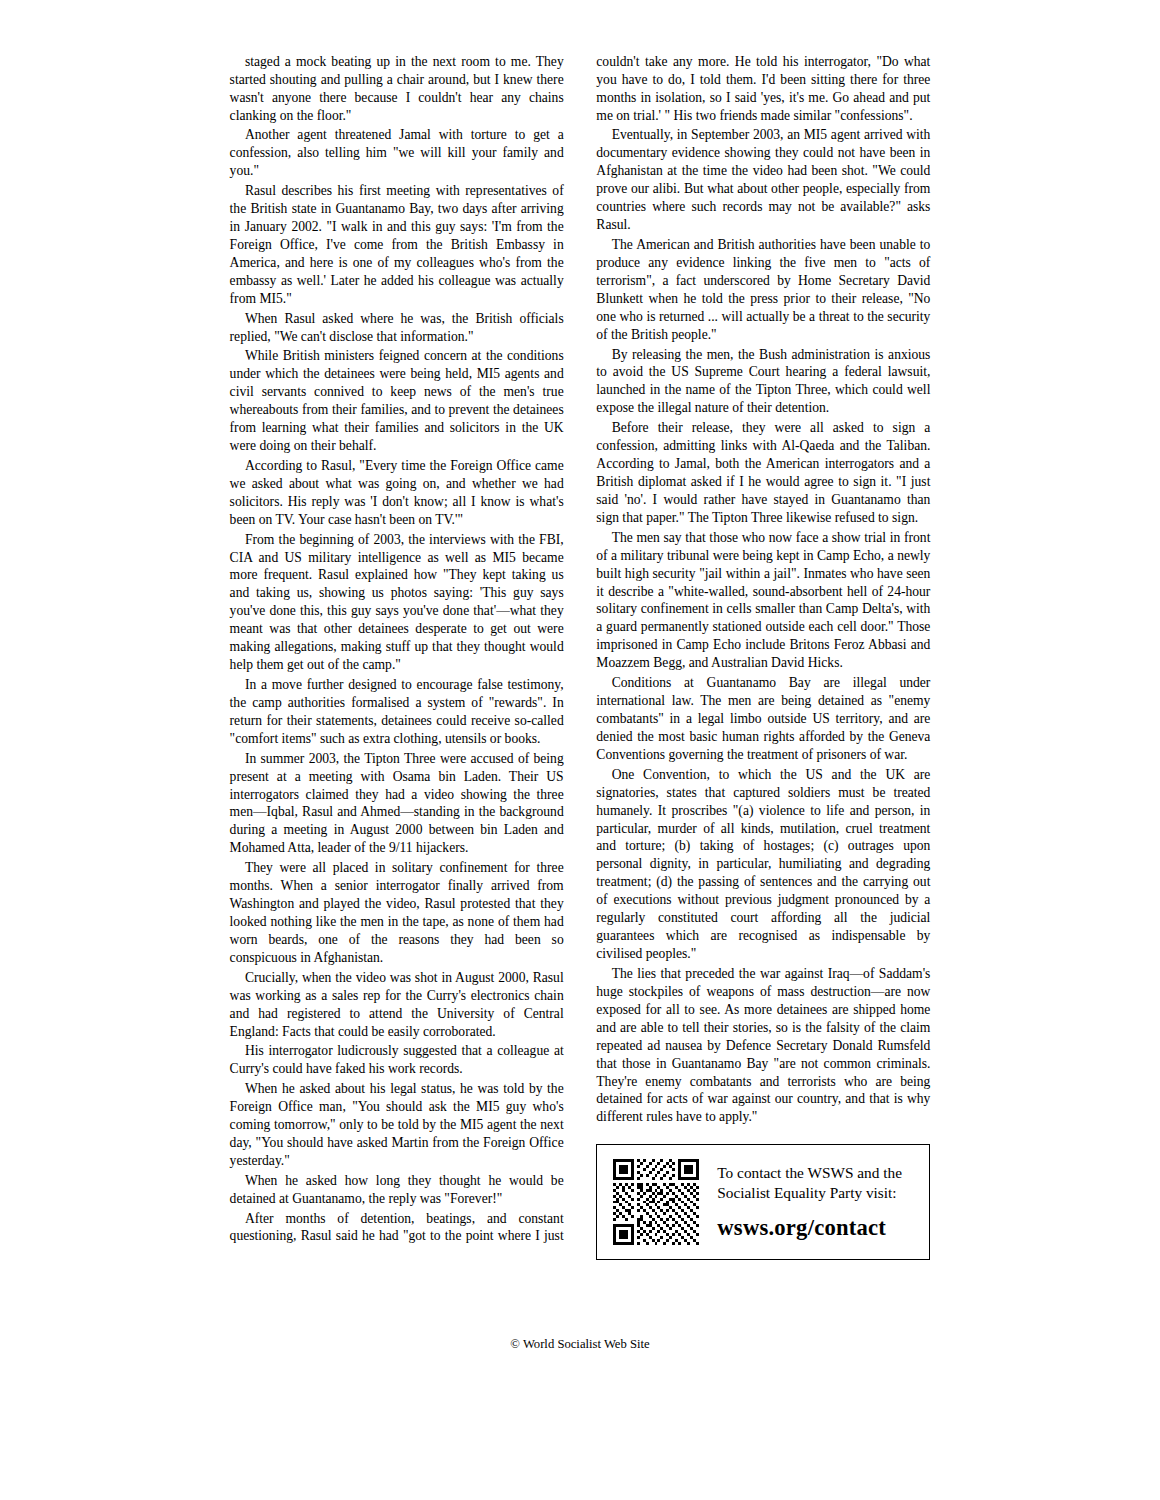staged a mock beating up in the next room to me. They started shouting and pulling a chair around, but I knew there wasn't anyone there because I couldn't hear any chains clanking on the floor."
Another agent threatened Jamal with torture to get a confession, also telling him "we will kill your family and you."
Rasul describes his first meeting with representatives of the British state in Guantanamo Bay, two days after arriving in January 2002. "I walk in and this guy says: 'I'm from the Foreign Office, I've come from the British Embassy in America, and here is one of my colleagues who's from the embassy as well.' Later he added his colleague was actually from MI5."
When Rasul asked where he was, the British officials replied, "We can't disclose that information."
While British ministers feigned concern at the conditions under which the detainees were being held, MI5 agents and civil servants connived to keep news of the men's true whereabouts from their families, and to prevent the detainees from learning what their families and solicitors in the UK were doing on their behalf.
According to Rasul, "Every time the Foreign Office came we asked about what was going on, and whether we had solicitors. His reply was 'I don't know; all I know is what's been on TV. Your case hasn't been on TV.'"
From the beginning of 2003, the interviews with the FBI, CIA and US military intelligence as well as MI5 became more frequent. Rasul explained how "They kept taking us and taking us, showing us photos saying: 'This guy says you've done this, this guy says you've done that'—what they meant was that other detainees desperate to get out were making allegations, making stuff up that they thought would help them get out of the camp."
In a move further designed to encourage false testimony, the camp authorities formalised a system of "rewards". In return for their statements, detainees could receive so-called "comfort items" such as extra clothing, utensils or books.
In summer 2003, the Tipton Three were accused of being present at a meeting with Osama bin Laden. Their US interrogators claimed they had a video showing the three men—Iqbal, Rasul and Ahmed—standing in the background during a meeting in August 2000 between bin Laden and Mohamed Atta, leader of the 9/11 hijackers.
They were all placed in solitary confinement for three months. When a senior interrogator finally arrived from Washington and played the video, Rasul protested that they looked nothing like the men in the tape, as none of them had worn beards, one of the reasons they had been so conspicuous in Afghanistan.
Crucially, when the video was shot in August 2000, Rasul was working as a sales rep for the Curry's electronics chain and had registered to attend the University of Central England: Facts that could be easily corroborated.
His interrogator ludicrously suggested that a colleague at Curry's could have faked his work records.
When he asked about his legal status, he was told by the Foreign Office man, "You should ask the MI5 guy who's coming tomorrow," only to be told by the MI5 agent the next day, "You should have asked Martin from the Foreign Office yesterday."
When he asked how long they thought he would be detained at Guantanamo, the reply was "Forever!"
After months of detention, beatings, and constant questioning, Rasul said he had "got to the point where I just couldn't take any more. He told his interrogator, "Do what you have to do, I told them. I'd been sitting there for three months in isolation, so I said 'yes, it's me. Go ahead and put me on trial.' " His two friends made similar "confessions".
Eventually, in September 2003, an MI5 agent arrived with documentary evidence showing they could not have been in Afghanistan at the time the video had been shot. "We could prove our alibi. But what about other people, especially from countries where such records may not be available?" asks Rasul.
The American and British authorities have been unable to produce any evidence linking the five men to "acts of terrorism", a fact underscored by Home Secretary David Blunkett when he told the press prior to their release, "No one who is returned ... will actually be a threat to the security of the British people."
By releasing the men, the Bush administration is anxious to avoid the US Supreme Court hearing a federal lawsuit, launched in the name of the Tipton Three, which could well expose the illegal nature of their detention.
Before their release, they were all asked to sign a confession, admitting links with Al-Qaeda and the Taliban. According to Jamal, both the American interrogators and a British diplomat asked if I he would agree to sign it. "I just said 'no'. I would rather have stayed in Guantanamo than sign that paper." The Tipton Three likewise refused to sign.
The men say that those who now face a show trial in front of a military tribunal were being kept in Camp Echo, a newly built high security "jail within a jail". Inmates who have seen it describe a "white-walled, sound-absorbent hell of 24-hour solitary confinement in cells smaller than Camp Delta's, with a guard permanently stationed outside each cell door." Those imprisoned in Camp Echo include Britons Feroz Abbasi and Moazzem Begg, and Australian David Hicks.
Conditions at Guantanamo Bay are illegal under international law. The men are being detained as "enemy combatants" in a legal limbo outside US territory, and are denied the most basic human rights afforded by the Geneva Conventions governing the treatment of prisoners of war.
One Convention, to which the US and the UK are signatories, states that captured soldiers must be treated humanely. It proscribes "(a) violence to life and person, in particular, murder of all kinds, mutilation, cruel treatment and torture; (b) taking of hostages; (c) outrages upon personal dignity, in particular, humiliating and degrading treatment; (d) the passing of sentences and the carrying out of executions without previous judgment pronounced by a regularly constituted court affording all the judicial guarantees which are recognised as indispensable by civilised peoples."
The lies that preceded the war against Iraq—of Saddam's huge stockpiles of weapons of mass destruction—are now exposed for all to see. As more detainees are shipped home and are able to tell their stories, so is the falsity of the claim repeated ad nausea by Defence Secretary Donald Rumsfeld that those in Guantanamo Bay "are not common criminals. They're enemy combatants and terrorists who are being detained for acts of war against our country, and that is why different rules have to apply."
To contact the WSWS and the
Socialist Equality Party visit:
wsws.org/contact
© World Socialist Web Site